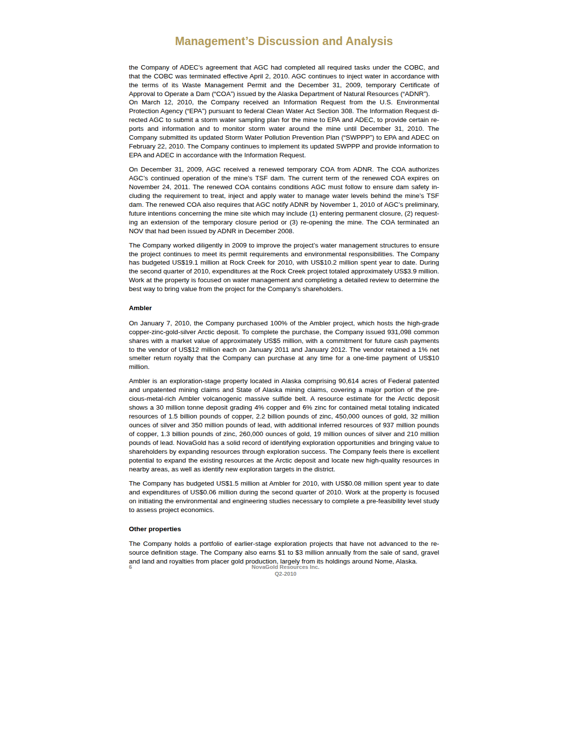Management’s Discussion and Analysis
the Company of ADEC’s agreement that AGC had completed all required tasks under the COBC, and that the COBC was terminated effective April 2, 2010. AGC continues to inject water in accordance with the terms of its Waste Management Permit and the December 31, 2009, temporary Certificate of Approval to Operate a Dam (“COA”) issued by the Alaska Department of Natural Resources (“ADNR”).
On March 12, 2010, the Company received an Information Request from the U.S. Environmental Protection Agency (“EPA”) pursuant to federal Clean Water Act Section 308. The Information Request directed AGC to submit a storm water sampling plan for the mine to EPA and ADEC, to provide certain reports and information and to monitor storm water around the mine until December 31, 2010. The Company submitted its updated Storm Water Pollution Prevention Plan (“SWPPP”) to EPA and ADEC on February 22, 2010. The Company continues to implement its updated SWPPP and provide information to EPA and ADEC in accordance with the Information Request.
On December 31, 2009, AGC received a renewed temporary COA from ADNR. The COA authorizes AGC’s continued operation of the mine’s TSF dam. The current term of the renewed COA expires on November 24, 2011. The renewed COA contains conditions AGC must follow to ensure dam safety including the requirement to treat, inject and apply water to manage water levels behind the mine’s TSF dam. The renewed COA also requires that AGC notify ADNR by November 1, 2010 of AGC’s preliminary, future intentions concerning the mine site which may include (1) entering permanent closure, (2) requesting an extension of the temporary closure period or (3) re-opening the mine. The COA terminated an NOV that had been issued by ADNR in December 2008.
The Company worked diligently in 2009 to improve the project’s water management structures to ensure the project continues to meet its permit requirements and environmental responsibilities. The Company has budgeted US$19.1 million at Rock Creek for 2010, with US$10.2 million spent year to date. During the second quarter of 2010, expenditures at the Rock Creek project totaled approximately US$3.9 million. Work at the property is focused on water management and completing a detailed review to determine the best way to bring value from the project for the Company’s shareholders.
Ambler
On January 7, 2010, the Company purchased 100% of the Ambler project, which hosts the high-grade copper-zinc-gold-silver Arctic deposit. To complete the purchase, the Company issued 931,098 common shares with a market value of approximately US$5 million, with a commitment for future cash payments to the vendor of US$12 million each on January 2011 and January 2012. The vendor retained a 1% net smelter return royalty that the Company can purchase at any time for a one-time payment of US$10 million.
Ambler is an exploration-stage property located in Alaska comprising 90,614 acres of Federal patented and unpatented mining claims and State of Alaska mining claims, covering a major portion of the precious-metal-rich Ambler volcanogenic massive sulfide belt. A resource estimate for the Arctic deposit shows a 30 million tonne deposit grading 4% copper and 6% zinc for contained metal totaling indicated resources of 1.5 billion pounds of copper, 2.2 billion pounds of zinc, 450,000 ounces of gold, 32 million ounces of silver and 350 million pounds of lead, with additional inferred resources of 937 million pounds of copper, 1.3 billion pounds of zinc, 260,000 ounces of gold, 19 million ounces of silver and 210 million pounds of lead. NovaGold has a solid record of identifying exploration opportunities and bringing value to shareholders by expanding resources through exploration success. The Company feels there is excellent potential to expand the existing resources at the Arctic deposit and locate new high-quality resources in nearby areas, as well as identify new exploration targets in the district.
The Company has budgeted US$1.5 million at Ambler for 2010, with US$0.08 million spent year to date and expenditures of US$0.06 million during the second quarter of 2010. Work at the property is focused on initiating the environmental and engineering studies necessary to complete a pre-feasibility level study to assess project economics.
Other properties
The Company holds a portfolio of earlier-stage exploration projects that have not advanced to the resource definition stage. The Company also earns $1 to $3 million annually from the sale of sand, gravel and land and royalties from placer gold production, largely from its holdings around Nome, Alaska.
6
NovaGold Resources Inc. Q2-2010